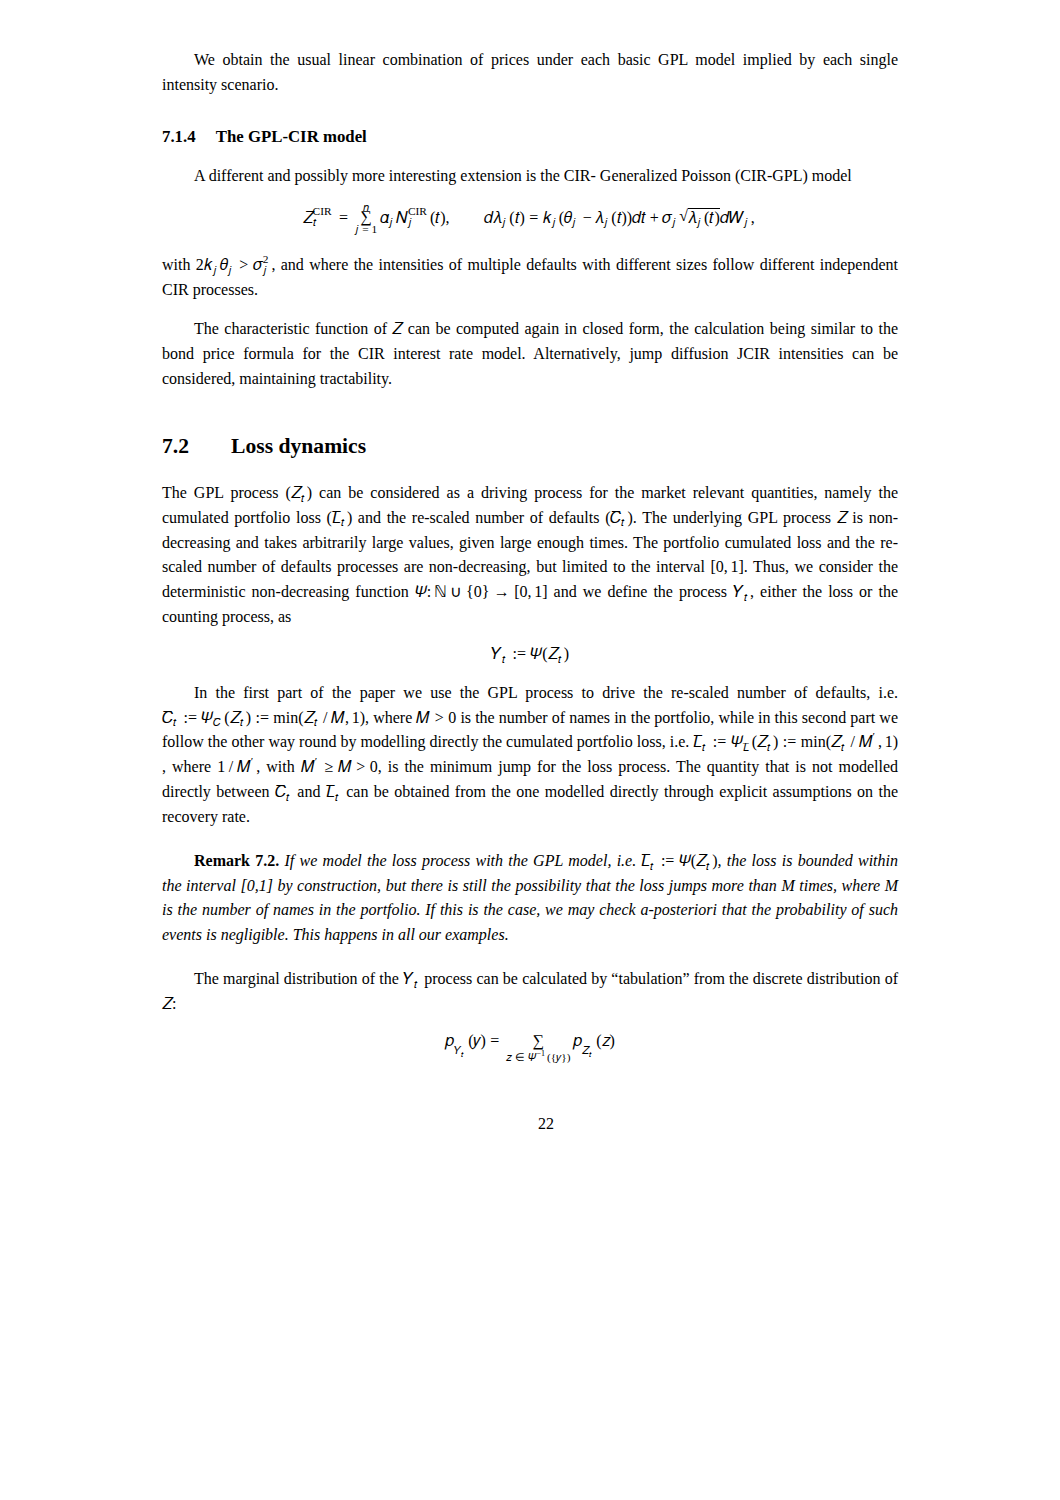We obtain the usual linear combination of prices under each basic GPL model implied by each single intensity scenario.
7.1.4 The GPL-CIR model
A different and possibly more interesting extension is the CIR- Generalized Poisson (CIR-GPL) model
ZtCIR = ∑ j=1 n αj NjCIR (t) , dλj(t) = kj ( θj − λj(t) ) dt + σj λj(t) dWj ,
with 2kjθj>σj2, and where the intensities of multiple defaults with different sizes follow different independent CIR processes.
The characteristic function of Z can be computed again in closed form, the calculation being similar to the bond price formula for the CIR interest rate model. Alternatively, jump diffusion JCIR intensities can be considered, maintaining tractability.
7.2 Loss dynamics
The GPL process (Zt) can be considered as a driving process for the market relevant quantities, namely the cumulated portfolio loss (L¯t) and the re-scaled number of defaults (C¯t). The underlying GPL process Z is non-decreasing and takes arbitrarily large values, given large enough times. The portfolio cumulated loss and the re-scaled number of defaults processes are non-decreasing, but limited to the interval [0,1]. Thus, we consider the deterministic non-decreasing function Ψ:ℕ∪{0}→[0,1] and we define the process Yt, either the loss or the counting process, as
Yt := Ψ (Zt)
In the first part of the paper we use the GPL process to drive the re-scaled number of defaults, i.e. C¯t:=ΨC¯(Zt):=min(Zt/M,1), where M>0 is the number of names in the portfolio, while in this second part we follow the other way round by modelling directly the cumulated portfolio loss, i.e. L¯t:=ΨL¯(Zt):=min(Zt/M′,1), where 1/M′, with M′≥M>0, is the minimum jump for the loss process. The quantity that is not modelled directly between C¯t and L¯t can be obtained from the one modelled directly through explicit assumptions on the recovery rate.
Remark 7.2. If we model the loss process with the GPL model, i.e. L¯t:=Ψ(Zt), the loss is bounded within the interval [0,1] by construction, but there is still the possibility that the loss jumps more than M times, where M is the number of names in the portfolio. If this is the case, we may check a-posteriori that the probability of such events is negligible. This happens in all our examples.
The marginal distribution of the Yt process can be calculated by “tabulation” from the discrete distribution of Z:
pYt (y) = ∑ z∈ Ψ−1 ({y}) pZt (z)
22